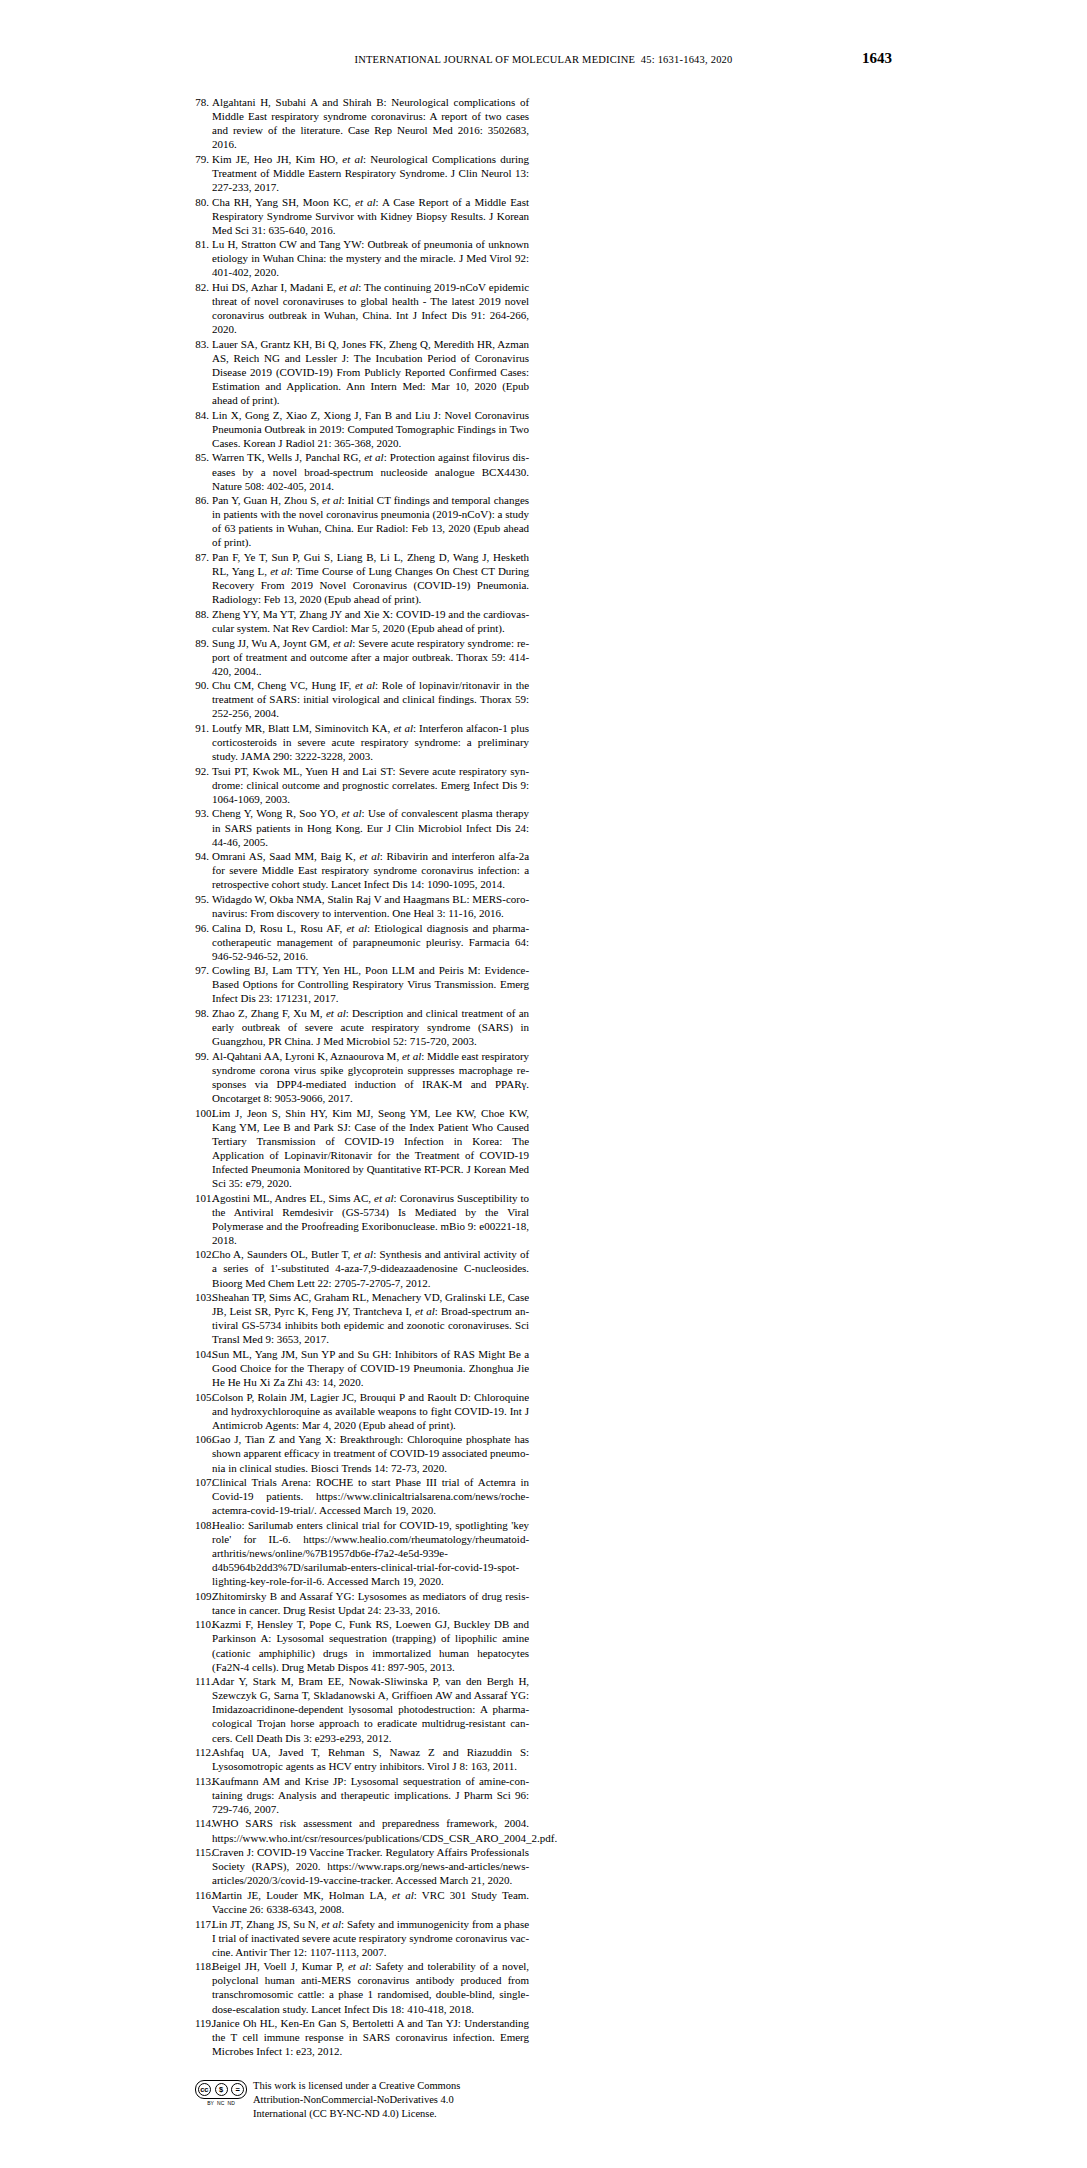INTERNATIONAL JOURNAL OF MOLECULAR MEDICINE 45: 1631-1643, 2020 1643
78. Algahtani H, Subahi A and Shirah B: Neurological complications of Middle East respiratory syndrome coronavirus: A report of two cases and review of the literature. Case Rep Neurol Med 2016: 3502683, 2016.
79. Kim JE, Heo JH, Kim HO, et al: Neurological Complications during Treatment of Middle Eastern Respiratory Syndrome. J Clin Neurol 13: 227-233, 2017.
80. Cha RH, Yang SH, Moon KC, et al: A Case Report of a Middle East Respiratory Syndrome Survivor with Kidney Biopsy Results. J Korean Med Sci 31: 635-640, 2016.
81. Lu H, Stratton CW and Tang YW: Outbreak of pneumonia of unknown etiology in Wuhan China: the mystery and the miracle. J Med Virol 92: 401-402, 2020.
82. Hui DS, Azhar I, Madani E, et al: The continuing 2019-nCoV epidemic threat of novel coronaviruses to global health - The latest 2019 novel coronavirus outbreak in Wuhan, China. Int J Infect Dis 91: 264-266, 2020.
83. Lauer SA, Grantz KH, Bi Q, Jones FK, Zheng Q, Meredith HR, Azman AS, Reich NG and Lessler J: The Incubation Period of Coronavirus Disease 2019 (COVID-19) From Publicly Reported Confirmed Cases: Estimation and Application. Ann Intern Med: Mar 10, 2020 (Epub ahead of print).
84. Lin X, Gong Z, Xiao Z, Xiong J, Fan B and Liu J: Novel Coronavirus Pneumonia Outbreak in 2019: Computed Tomographic Findings in Two Cases. Korean J Radiol 21: 365-368, 2020.
85. Warren TK, Wells J, Panchal RG, et al: Protection against filovirus diseases by a novel broad-spectrum nucleoside analogue BCX4430. Nature 508: 402-405, 2014.
86. Pan Y, Guan H, Zhou S, et al: Initial CT findings and temporal changes in patients with the novel coronavirus pneumonia (2019-nCoV): a study of 63 patients in Wuhan, China. Eur Radiol: Feb 13, 2020 (Epub ahead of print).
87. Pan F, Ye T, Sun P, Gui S, Liang B, Li L, Zheng D, Wang J, Hesketh RL, Yang L, et al: Time Course of Lung Changes On Chest CT During Recovery From 2019 Novel Coronavirus (COVID-19) Pneumonia. Radiology: Feb 13, 2020 (Epub ahead of print).
88. Zheng YY, Ma YT, Zhang JY and Xie X: COVID-19 and the cardiovascular system. Nat Rev Cardiol: Mar 5, 2020 (Epub ahead of print).
89. Sung JJ, Wu A, Joynt GM, et al: Severe acute respiratory syndrome: report of treatment and outcome after a major outbreak. Thorax 59: 414-420, 2004..
90. Chu CM, Cheng VC, Hung IF, et al: Role of lopinavir/ritonavir in the treatment of SARS: initial virological and clinical findings. Thorax 59: 252-256, 2004.
91. Loutfy MR, Blatt LM, Siminovitch KA, et al: Interferon alfacon-1 plus corticosteroids in severe acute respiratory syndrome: a preliminary study. JAMA 290: 3222-3228, 2003.
92. Tsui PT, Kwok ML, Yuen H and Lai ST: Severe acute respiratory syndrome: clinical outcome and prognostic correlates. Emerg Infect Dis 9: 1064-1069, 2003.
93. Cheng Y, Wong R, Soo YO, et al: Use of convalescent plasma therapy in SARS patients in Hong Kong. Eur J Clin Microbiol Infect Dis 24: 44-46, 2005.
94. Omrani AS, Saad MM, Baig K, et al: Ribavirin and interferon alfa-2a for severe Middle East respiratory syndrome coronavirus infection: a retrospective cohort study. Lancet Infect Dis 14: 1090-1095, 2014.
95. Widagdo W, Okba NMA, Stalin Raj V and Haagmans BL: MERS-coronavirus: From discovery to intervention. One Heal 3: 11-16, 2016.
96. Calina D, Rosu L, Rosu AF, et al: Etiological diagnosis and pharmacotherapeutic management of parapneumonic pleurisy. Farmacia 64: 946-52-946-52, 2016.
97. Cowling BJ, Lam TTY, Yen HL, Poon LLM and Peiris M: Evidence-Based Options for Controlling Respiratory Virus Transmission. Emerg Infect Dis 23: 171231, 2017.
98. Zhao Z, Zhang F, Xu M, et al: Description and clinical treatment of an early outbreak of severe acute respiratory syndrome (SARS) in Guangzhou, PR China. J Med Microbiol 52: 715-720, 2003.
99. Al-Qahtani AA, Lyroni K, Aznaourova M, et al: Middle east respiratory syndrome corona virus spike glycoprotein suppresses macrophage responses via DPP4-mediated induction of IRAK-M and PPARγ. Oncotarget 8: 9053-9066, 2017.
100. Lim J, Jeon S, Shin HY, Kim MJ, Seong YM, Lee KW, Choe KW, Kang YM, Lee B and Park SJ: Case of the Index Patient Who Caused Tertiary Transmission of COVID-19 Infection in Korea: The Application of Lopinavir/Ritonavir for the Treatment of COVID-19 Infected Pneumonia Monitored by Quantitative RT-PCR. J Korean Med Sci 35: e79, 2020.
101. Agostini ML, Andres EL, Sims AC, et al: Coronavirus Susceptibility to the Antiviral Remdesivir (GS-5734) Is Mediated by the Viral Polymerase and the Proofreading Exoribonuclease. mBio 9: e00221-18, 2018.
102. Cho A, Saunders OL, Butler T, et al: Synthesis and antiviral activity of a series of 1'-substituted 4-aza-7,9-dideazaadenosine C-nucleosides. Bioorg Med Chem Lett 22: 2705-7-2705-7, 2012.
103. Sheahan TP, Sims AC, Graham RL, Menachery VD, Gralinski LE, Case JB, Leist SR, Pyrc K, Feng JY, Trantcheva I, et al: Broad-spectrum antiviral GS-5734 inhibits both epidemic and zoonotic coronaviruses. Sci Transl Med 9: 3653, 2017.
104. Sun ML, Yang JM, Sun YP and Su GH: Inhibitors of RAS Might Be a Good Choice for the Therapy of COVID-19 Pneumonia. Zhonghua Jie He He Hu Xi Za Zhi 43: 14, 2020.
105. Colson P, Rolain JM, Lagier JC, Brouqui P and Raoult D: Chloroquine and hydroxychloroquine as available weapons to fight COVID-19. Int J Antimicrob Agents: Mar 4, 2020 (Epub ahead of print).
106. Gao J, Tian Z and Yang X: Breakthrough: Chloroquine phosphate has shown apparent efficacy in treatment of COVID-19 associated pneumonia in clinical studies. Biosci Trends 14: 72-73, 2020.
107. Clinical Trials Arena: ROCHE to start Phase III trial of Actemra in Covid-19 patients. https://www.clinicaltrialsarena.com/news/roche-actemra-covid-19-trial/. Accessed March 19, 2020.
108. Healio: Sarilumab enters clinical trial for COVID-19, spotlighting 'key role' for IL-6. https://www.healio.com/rheumatology/rheumatoid-arthritis/news/online/%7B1957db6e-f7a2-4e5d-939e-d4b5964b2dd3%7D/sarilumab-enters-clinical-trial-for-covid-19-spotlighting-key-role-for-il-6. Accessed March 19, 2020.
109. Zhitomirsky B and Assaraf YG: Lysosomes as mediators of drug resistance in cancer. Drug Resist Updat 24: 23-33, 2016.
110. Kazmi F, Hensley T, Pope C, Funk RS, Loewen GJ, Buckley DB and Parkinson A: Lysosomal sequestration (trapping) of lipophilic amine (cationic amphiphilic) drugs in immortalized human hepatocytes (Fa2N-4 cells). Drug Metab Dispos 41: 897-905, 2013.
111. Adar Y, Stark M, Bram EE, Nowak-Sliwinska P, van den Bergh H, Szewczyk G, Sarna T, Skladanowski A, Griffioen AW and Assaraf YG: Imidazoacridinone-dependent lysosomal photodestruction: A pharmacological Trojan horse approach to eradicate multidrug-resistant cancers. Cell Death Dis 3: e293-e293, 2012.
112. Ashfaq UA, Javed T, Rehman S, Nawaz Z and Riazuddin S: Lysosomotropic agents as HCV entry inhibitors. Virol J 8: 163, 2011.
113. Kaufmann AM and Krise JP: Lysosomal sequestration of amine-containing drugs: Analysis and therapeutic implications. J Pharm Sci 96: 729-746, 2007.
114. WHO SARS risk assessment and preparedness framework, 2004. https://www.who.int/csr/resources/publications/CDS_CSR_ARO_2004_2.pdf.
115. Craven J: COVID-19 Vaccine Tracker. Regulatory Affairs Professionals Society (RAPS), 2020. https://www.raps.org/news-and-articles/news-articles/2020/3/covid-19-vaccine-tracker. Accessed March 21, 2020.
116. Martin JE, Louder MK, Holman LA, et al: VRC 301 Study Team. Vaccine 26: 6338-6343, 2008.
117. Lin JT, Zhang JS, Su N, et al: Safety and immunogenicity from a phase I trial of inactivated severe acute respiratory syndrome coronavirus vaccine. Antivir Ther 12: 1107-1113, 2007.
118. Beigel JH, Voell J, Kumar P, et al: Safety and tolerability of a novel, polyclonal human anti-MERS coronavirus antibody produced from transchromosomic cattle: a phase 1 randomised, double-blind, single-dose-escalation study. Lancet Infect Dis 18: 410-418, 2018.
119. Janice Oh HL, Ken-En Gan S, Bertoletti A and Tan YJ: Understanding the T cell immune response in SARS coronavirus infection. Emerg Microbes Infect 1: e23, 2012.
cc $ =
BY NC ND
This work is licensed under a Creative Commons
Attribution-NonCommercial-NoDerivatives 4.0
International (CC BY-NC-ND 4.0) License.